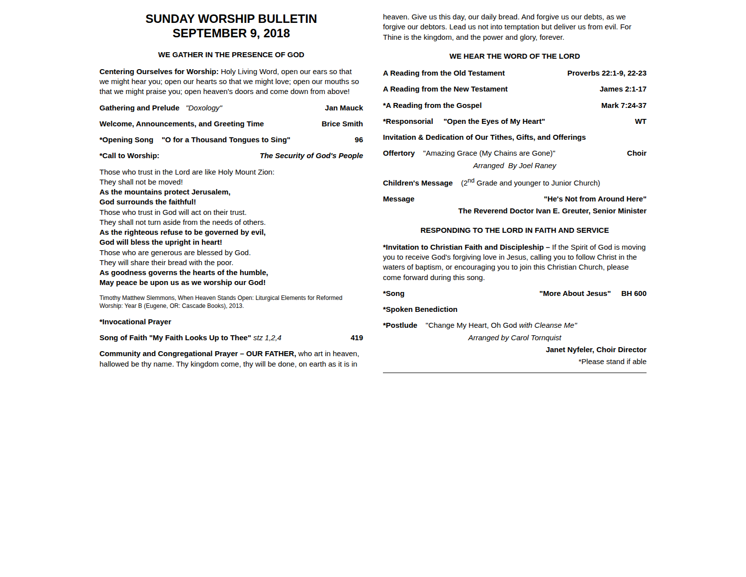SUNDAY WORSHIP BULLETIN
SEPTEMBER 9, 2018
We Gather in the Presence of God
Centering Ourselves for Worship: Holy Living Word, open our ears so that we might hear you; open our hearts so that we might love; open our mouths so that we might praise you; open heaven's doors and come down from above!
Gathering and Prelude "Doxology" Jan Mauck
Welcome, Announcements, and Greeting Time Brice Smith
*Opening Song "O for a Thousand Tongues to Sing" 96
*Call to Worship: The Security of God's People
Those who trust in the Lord are like Holy Mount Zion:
They shall not be moved!
As the mountains protect Jerusalem,
God surrounds the faithful!
Those who trust in God will act on their trust.
They shall not turn aside from the needs of others.
As the righteous refuse to be governed by evil,
God will bless the upright in heart!
Those who are generous are blessed by God.
They will share their bread with the poor.
As goodness governs the hearts of the humble,
May peace be upon us as we worship our God!
Timothy Matthew Slemmons, When Heaven Stands Open: Liturgical Elements for Reformed Worship: Year B (Eugene, OR: Cascade Books), 2013.
*Invocational Prayer
Song of Faith "My Faith Looks Up to Thee" stz 1,2,4 419
Community and Congregational Prayer – OUR FATHER, who art in heaven, hallowed be thy name. Thy kingdom come, thy will be done, on earth as it is in heaven. Give us this day, our daily bread. And forgive us our debts, as we forgive our debtors. Lead us not into temptation but deliver us from evil. For Thine is the kingdom, and the power and glory, forever.
We Hear the Word of the Lord
A Reading from the Old Testament Proverbs 22:1-9, 22-23
A Reading from the New Testament James 2:1-17
*A Reading from the Gospel Mark 7:24-37
*Responsorial "Open the Eyes of My Heart" WT
Invitation & Dedication of Our Tithes, Gifts, and Offerings
Offertory "Amazing Grace (My Chains are Gone)" Choir
Arranged By Joel Raney
Children's Message (2nd Grade and younger to Junior Church)
Message "He's Not from Around Here"
The Reverend Doctor Ivan E. Greuter, Senior Minister
Responding to the Lord in Faith and Service
*Invitation to Christian Faith and Discipleship – If the Spirit of God is moving you to receive God's forgiving love in Jesus, calling you to follow Christ in the waters of baptism, or encouraging you to join this Christian Church, please come forward during this song.
*Song "More About Jesus" BH 600
*Spoken Benediction
*Postlude "Change My Heart, Oh God with Cleanse Me"
Arranged by Carol Tornquist
Janet Nyfeler, Choir Director
*Please stand if able